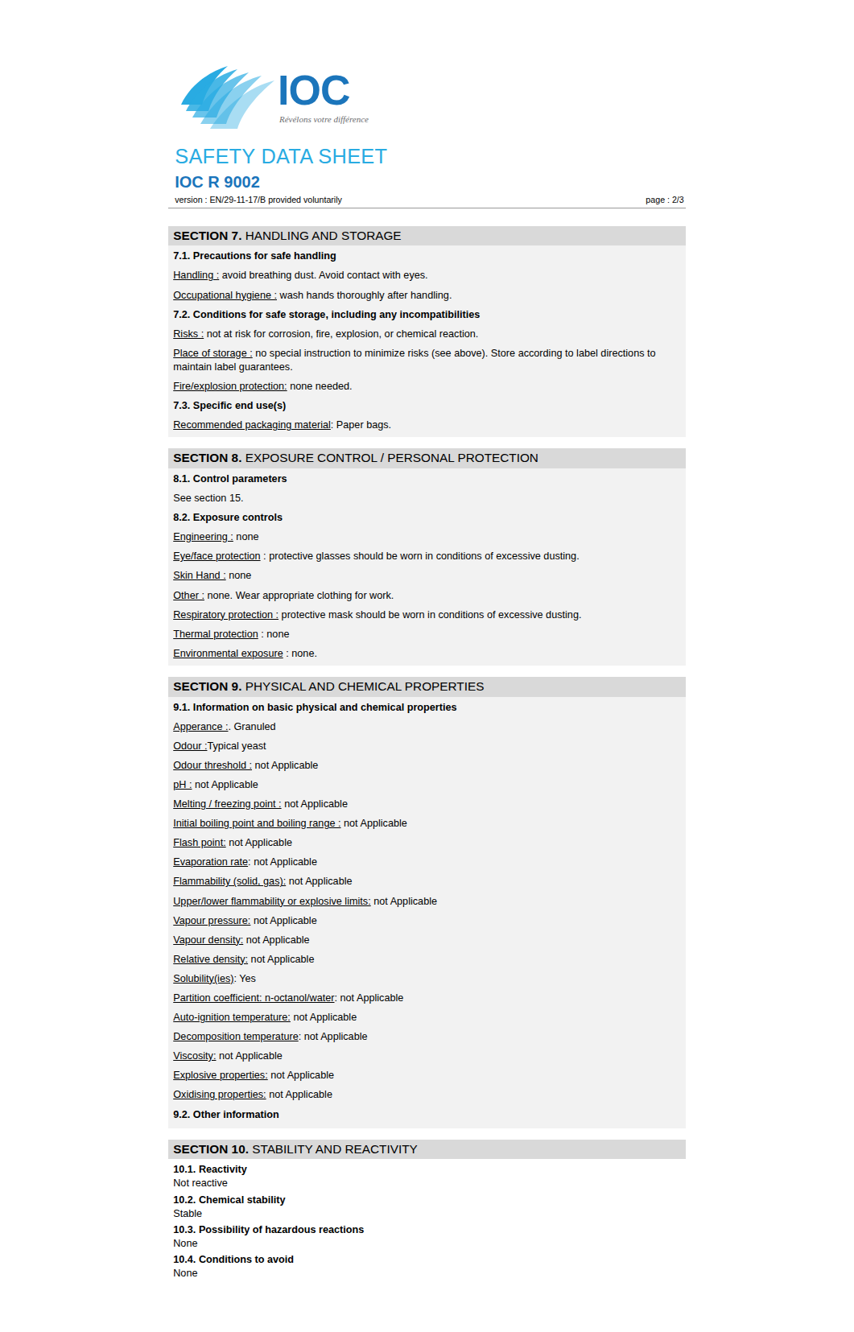IOC Révélons votre différence
SAFETY DATA SHEET
IOC R 9002
version : EN/29-11-17/B provided voluntarily page : 2/3
SECTION 7. HANDLING AND STORAGE
7.1. Precautions for safe handling
Handling : avoid breathing dust. Avoid contact with eyes.
Occupational hygiene : wash hands thoroughly after handling.
7.2. Conditions for safe storage, including any incompatibilities
Risks : not at risk for corrosion, fire, explosion, or chemical reaction.
Place of storage : no special instruction to minimize risks (see above). Store according to label directions to maintain label guarantees.
Fire/explosion protection: none needed.
7.3. Specific end use(s)
Recommended packaging material: Paper bags.
SECTION 8. EXPOSURE CONTROL / PERSONAL PROTECTION
8.1. Control parameters
See section 15.
8.2. Exposure controls
Engineering : none
Eye/face protection : protective glasses should be worn in conditions of excessive dusting.
Skin Hand : none
Other : none. Wear appropriate clothing for work.
Respiratory protection : protective mask should be worn in conditions of excessive dusting.
Thermal protection : none
Environmental exposure : none.
SECTION 9. PHYSICAL AND CHEMICAL PROPERTIES
9.1. Information on basic physical and chemical properties
Apperance :. Granuled
Odour : Typical yeast
Odour threshold : not Applicable
pH : not Applicable
Melting / freezing point : not Applicable
Initial boiling point and boiling range : not Applicable
Flash point: not Applicable
Evaporation rate: not Applicable
Flammability (solid, gas): not Applicable
Upper/lower flammability or explosive limits: not Applicable
Vapour pressure: not Applicable
Vapour density: not Applicable
Relative density: not Applicable
Solubility(ies): Yes
Partition coefficient: n-octanol/water: not Applicable
Auto-ignition temperature: not Applicable
Decomposition temperature: not Applicable
Viscosity: not Applicable
Explosive properties: not Applicable
Oxidising properties: not Applicable
9.2. Other information
SECTION 10. STABILITY AND REACTIVITY
10.1. Reactivity
Not reactive
10.2. Chemical stability
Stable
10.3. Possibility of hazardous reactions
None
10.4. Conditions to avoid
None